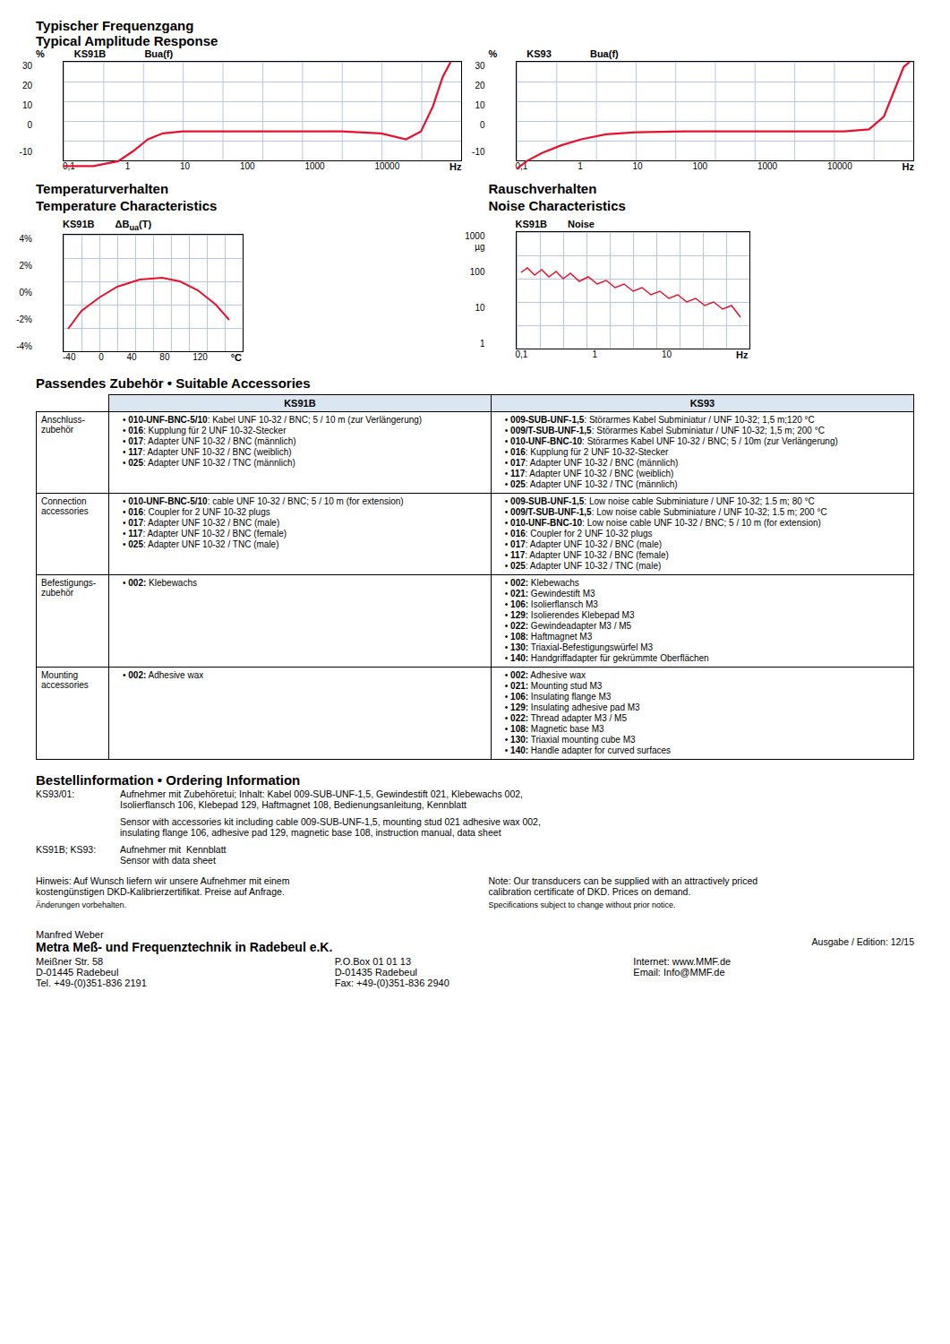Typischer Frequenzgang
Typical Amplitude Response
% KS91B Bua(f)
30
20
10
0
-10
0,1110100100010000 Hz
% KS93 Bua(f)
30
20
10
0
-10
0,1110100100010000 Hz
Temperaturverhalten
Temperature Characteristics
KS91B ΔBua(T)
4%
2%
0%
-2%
-4%
-4004080120°C
Rauschverhalten
Noise Characteristics
KS91B Noise
1000
µg
100
10
1
0,1110 Hz
Passendes Zubehör • Suitable Accessories
| | KS91B | KS93 |
| --- | --- | --- |
| Anschluss- zubehör | 010-UNF-BNC-5/10 : Kabel UNF 10-32 / BNC; 5 / 10 m (zur Verlängerung) 016 : Kupplung für 2 UNF 10-32-Stecker 017 : Adapter UNF 10-32 / BNC (männlich) 117 : Adapter UNF 10-32 / BNC (weiblich) 025 : Adapter UNF 10-32 / TNC (männlich) | 009-SUB-UNF-1,5 : Störarmes Kabel Subminiatur / UNF 10-32; 1,5 m;120 °C 009/T-SUB-UNF-1,5 : Störarmes Kabel Subminiatur / UNF 10-32; 1,5 m; 200 °C 010-UNF-BNC-10 : Störarmes Kabel UNF 10-32 / BNC; 5 / 10m (zur Verlängerung) 016 : Kupplung für 2 UNF 10-32-Stecker 017 : Adapter UNF 10-32 / BNC (männlich) 117 : Adapter UNF 10-32 / BNC (weiblich) 025 : Adapter UNF 10-32 / TNC (männlich) |
| Connection accessories | 010-UNF-BNC-5/10 : cable UNF 10-32 / BNC; 5 / 10 m (for extension) 016 : Coupler for 2 UNF 10-32 plugs 017 : Adapter UNF 10-32 / BNC (male) 117 : Adapter UNF 10-32 / BNC (female) 025 : Adapter UNF 10-32 / TNC (male) | 009-SUB-UNF-1,5 : Low noise cable Subminiature / UNF 10-32; 1.5 m; 80 °C 009/T-SUB-UNF-1,5 : Low noise cable Subminiature / UNF 10-32; 1.5 m; 200 °C 010-UNF-BNC-10 : Low noise cable UNF 10-32 / BNC; 5 / 10 m (for extension) 016 : Coupler for 2 UNF 10-32 plugs 017 : Adapter UNF 10-32 / BNC (male) 117 : Adapter UNF 10-32 / BNC (female) 025 : Adapter UNF 10-32 / TNC (male) |
| Befestigungs- zubehör | 002: Klebewachs | 002: Klebewachs 021: Gewindestift M3 106: Isolierflansch M3 129: Isolierendes Klebepad M3 022: Gewindeadapter M3 / M5 108: Haftmagnet M3 130: Triaxial-Befestigungswürfel M3 140: Handgriffadapter für gekrümmte Oberflächen |
| Mounting accessories | 002: Adhesive wax | 002: Adhesive wax 021: Mounting stud M3 106: Insulating flange M3 129: Insulating adhesive pad M3 022: Thread adapter M3 / M5 108: Magnetic base M3 130: Triaxial mounting cube M3 140: Handle adapter for curved surfaces |
Bestellinformation • Ordering Information
| KS93/01: | Aufnehmer mit Zubehöretui; Inhalt: Kabel 009-SUB-UNF-1,5, Gewindestift 021, Klebewachs 002, Isolierflansch 106, Klebepad 129, Haftmagnet 108, Bedienungsanleitung, Kennblatt |
| | Sensor with accessories kit including cable 009-SUB-UNF-1,5, mounting stud 021 adhesive wax 002, insulating flange 106, adhesive pad 129, magnetic base 108, instruction manual, data sheet |
| KS91B; KS93: | Aufnehmer mit Kennblatt Sensor with data sheet |
Hinweis: Auf Wunsch liefern wir unsere Aufnehmer mit einem
kostengünstigen DKD-Kalibrierzertifikat. Preise auf Anfrage.
Änderungen vorbehalten.
Note: Our transducers can be supplied with an attractively priced
calibration certificate of DKD. Prices on demand.
Specifications subject to change without prior notice.
Manfred Weber
Metra Meß- und Frequenztechnik in Radebeul e.K.
Meißner Str. 58
D-01445 Radebeul
Tel. +49-(0)351-836 2191
P.O.Box 01 01 13
D-01435 Radebeul
Fax: +49-(0)351-836 2940
Internet: www.MMF.de
Email: Info@MMF.de
Ausgabe / Edition: 12/15